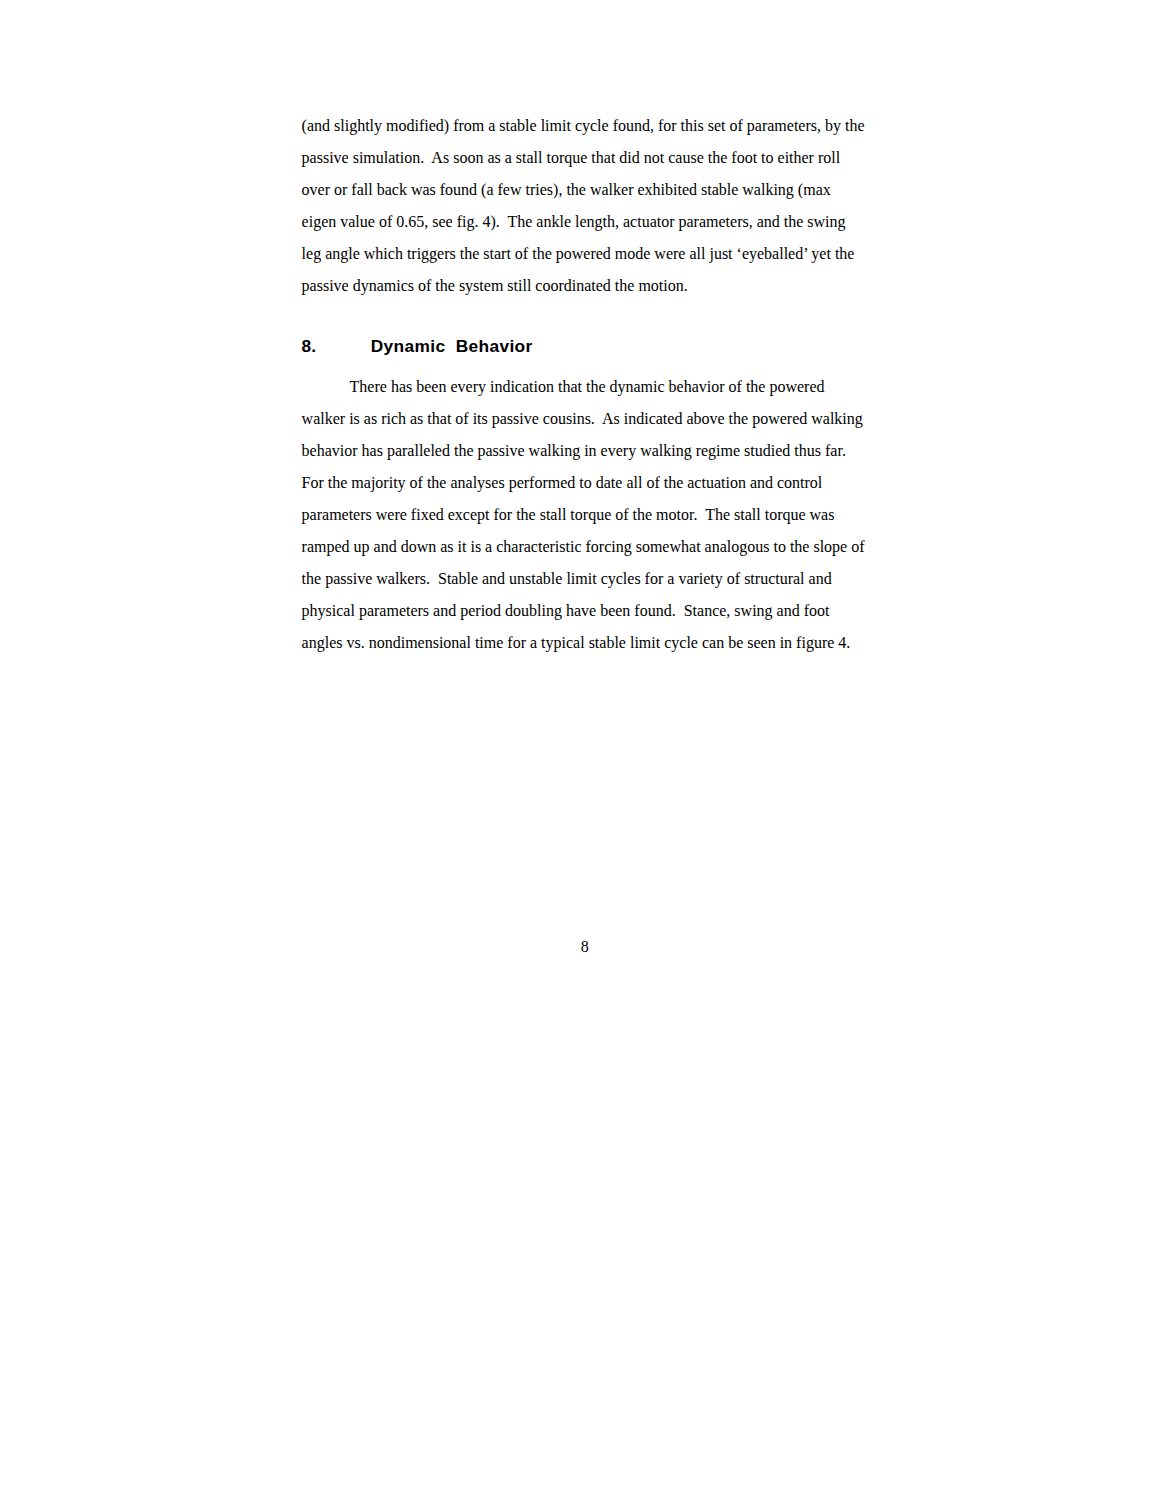(and slightly modified) from a stable limit cycle found, for this set of parameters, by the passive simulation. As soon as a stall torque that did not cause the foot to either roll over or fall back was found (a few tries), the walker exhibited stable walking (max eigen value of 0.65, see fig. 4). The ankle length, actuator parameters, and the swing leg angle which triggers the start of the powered mode were all just ‘eyeballed’ yet the passive dynamics of the system still coordinated the motion.
8. Dynamic Behavior
There has been every indication that the dynamic behavior of the powered walker is as rich as that of its passive cousins. As indicated above the powered walking behavior has paralleled the passive walking in every walking regime studied thus far. For the majority of the analyses performed to date all of the actuation and control parameters were fixed except for the stall torque of the motor. The stall torque was ramped up and down as it is a characteristic forcing somewhat analogous to the slope of the passive walkers. Stable and unstable limit cycles for a variety of structural and physical parameters and period doubling have been found. Stance, swing and foot angles vs. nondimensional time for a typical stable limit cycle can be seen in figure 4.
8